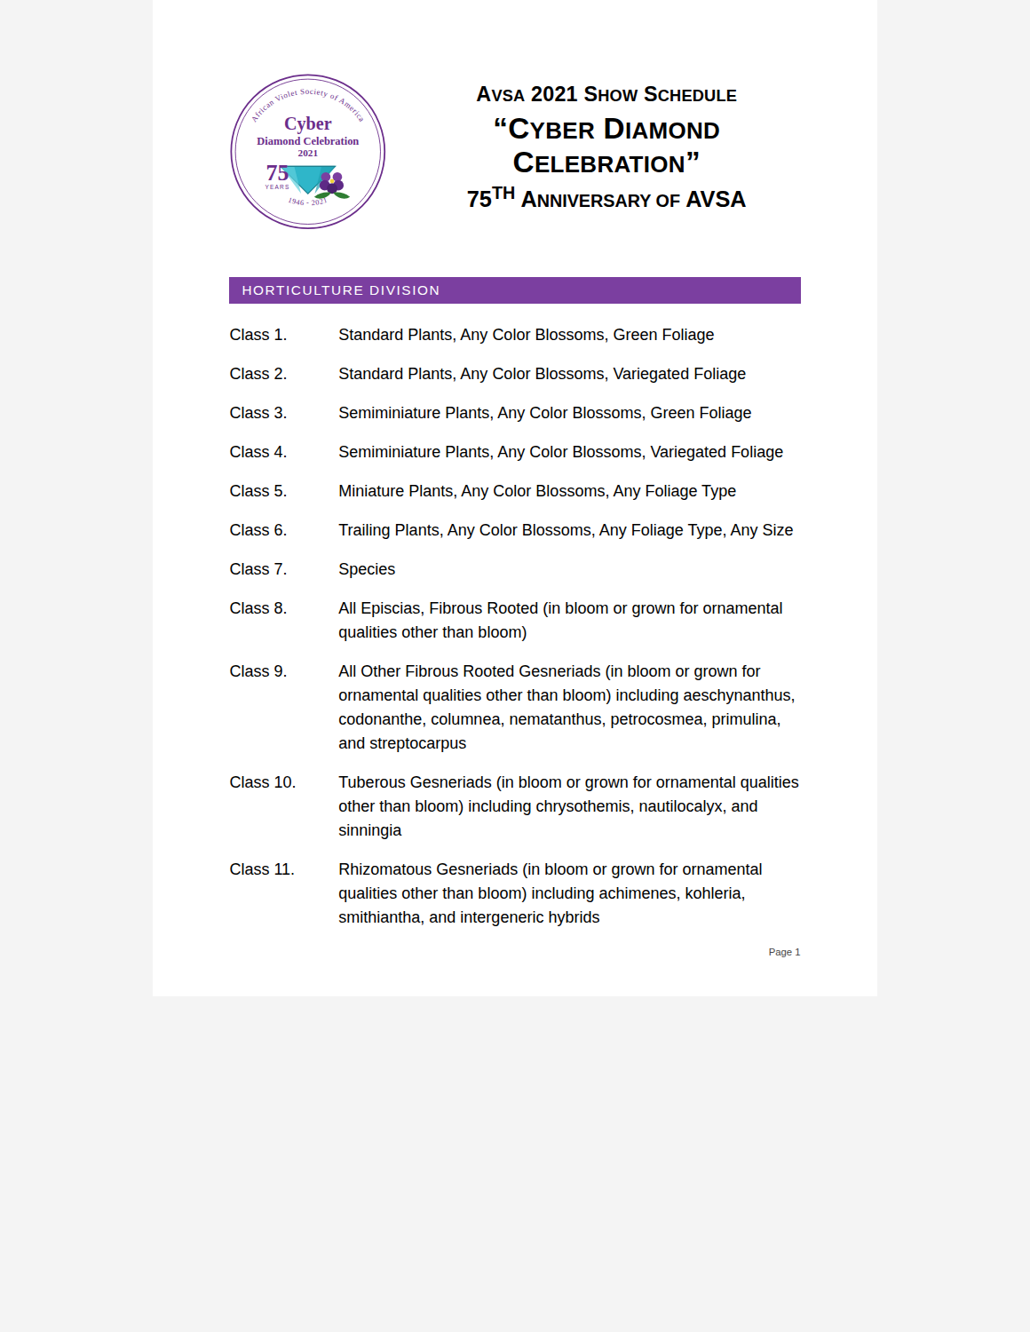AVSA Cyber Diamond Celebration 2021 — 75 Years, 1946–2021 African Violet Society of America Cyber Diamond Celebration 2021 75 YEARS 1946 - 2021
AVSA 2021 SHOW SCHEDULE
“CYBER DIAMOND CELEBRATION”
75TH ANNIVERSARY OF AVSA
Horticulture Division
Class 1. Standard Plants, Any Color Blossoms, Green Foliage
Class 2. Standard Plants, Any Color Blossoms, Variegated Foliage
Class 3. Semiminiature Plants, Any Color Blossoms, Green Foliage
Class 4. Semiminiature Plants, Any Color Blossoms, Variegated Foliage
Class 5. Miniature Plants, Any Color Blossoms, Any Foliage Type
Class 6. Trailing Plants, Any Color Blossoms, Any Foliage Type, Any Size
Class 7. Species
Class 8. All Episcias, Fibrous Rooted (in bloom or grown for ornamental qualities other than bloom)
Class 9. All Other Fibrous Rooted Gesneriads (in bloom or grown for ornamental qualities other than bloom) including aeschynanthus, codonanthe, columnea, nematanthus, petrocosmea, primulina, and streptocarpus
Class 10. Tuberous Gesneriads (in bloom or grown for ornamental qualities other than bloom) including chrysothemis, nautilocalyx, and sinningia
Class 11. Rhizomatous Gesneriads (in bloom or grown for ornamental qualities other than bloom) including achimenes, kohleria, smithiantha, and intergeneric hybrids
Page 1